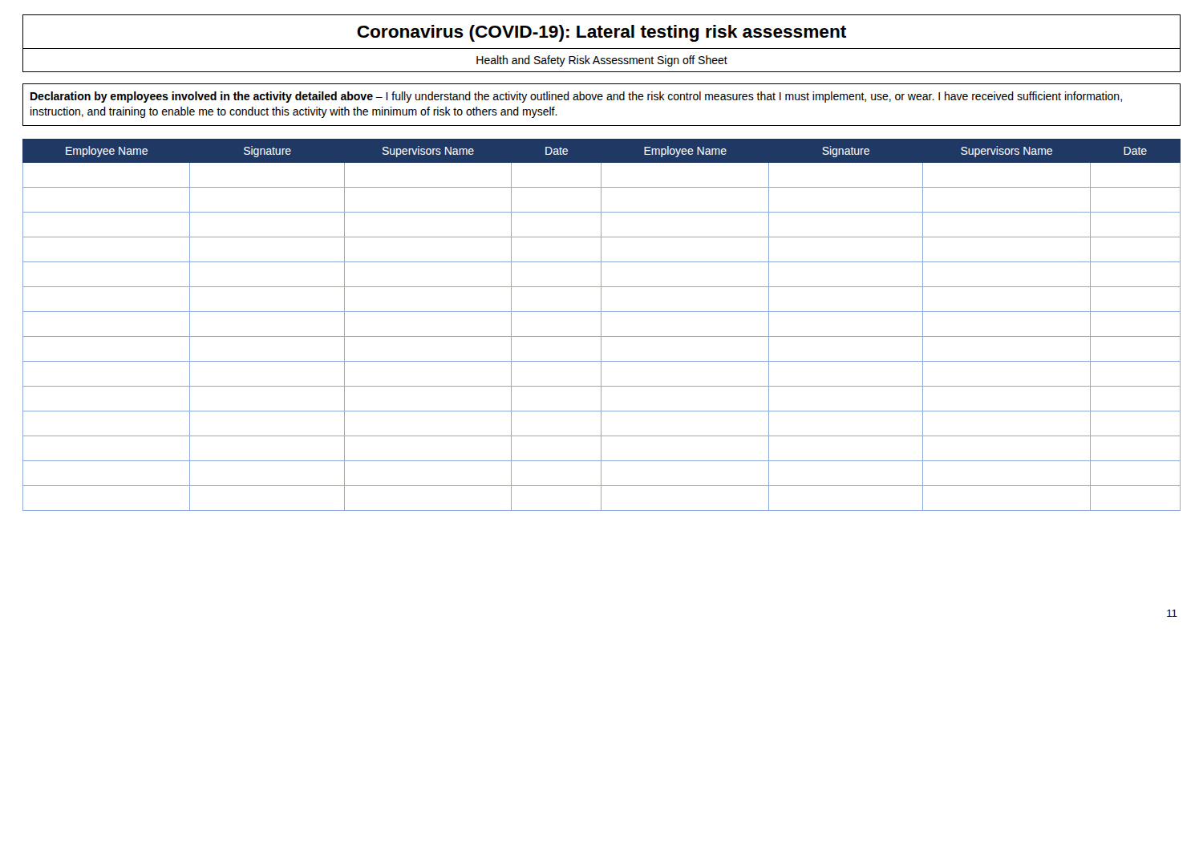Coronavirus (COVID-19): Lateral testing risk assessment
Health and Safety Risk Assessment Sign off Sheet
Declaration by employees involved in the activity detailed above – I fully understand the activity outlined above and the risk control measures that I must implement, use, or wear. I have received sufficient information, instruction, and training to enable me to conduct this activity with the minimum of risk to others and myself.
| Employee Name | Signature | Supervisors Name | Date | Employee Name | Signature | Supervisors Name | Date |
| --- | --- | --- | --- | --- | --- | --- | --- |
11